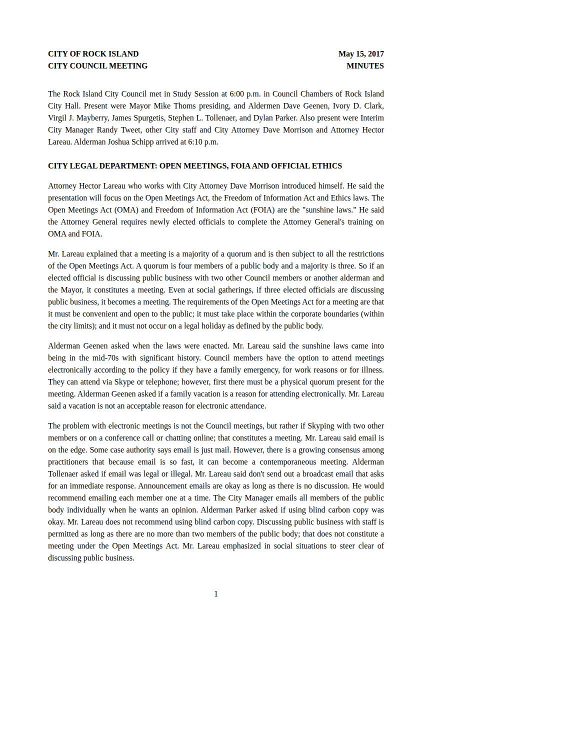CITY OF ROCK ISLAND
CITY COUNCIL MEETING
May 15, 2017
MINUTES
The Rock Island City Council met in Study Session at 6:00 p.m. in Council Chambers of Rock Island City Hall. Present were Mayor Mike Thoms presiding, and Aldermen Dave Geenen, Ivory D. Clark, Virgil J. Mayberry, James Spurgetis, Stephen L. Tollenaer, and Dylan Parker. Also present were Interim City Manager Randy Tweet, other City staff and City Attorney Dave Morrison and Attorney Hector Lareau. Alderman Joshua Schipp arrived at 6:10 p.m.
City Legal Department: Open Meetings, FOIA and Official Ethics
Attorney Hector Lareau who works with City Attorney Dave Morrison introduced himself. He said the presentation will focus on the Open Meetings Act, the Freedom of Information Act and Ethics laws. The Open Meetings Act (OMA) and Freedom of Information Act (FOIA) are the "sunshine laws." He said the Attorney General requires newly elected officials to complete the Attorney General's training on OMA and FOIA.
Mr. Lareau explained that a meeting is a majority of a quorum and is then subject to all the restrictions of the Open Meetings Act. A quorum is four members of a public body and a majority is three. So if an elected official is discussing public business with two other Council members or another alderman and the Mayor, it constitutes a meeting. Even at social gatherings, if three elected officials are discussing public business, it becomes a meeting. The requirements of the Open Meetings Act for a meeting are that it must be convenient and open to the public; it must take place within the corporate boundaries (within the city limits); and it must not occur on a legal holiday as defined by the public body.
Alderman Geenen asked when the laws were enacted. Mr. Lareau said the sunshine laws came into being in the mid-70s with significant history. Council members have the option to attend meetings electronically according to the policy if they have a family emergency, for work reasons or for illness. They can attend via Skype or telephone; however, first there must be a physical quorum present for the meeting. Alderman Geenen asked if a family vacation is a reason for attending electronically. Mr. Lareau said a vacation is not an acceptable reason for electronic attendance.
The problem with electronic meetings is not the Council meetings, but rather if Skyping with two other members or on a conference call or chatting online; that constitutes a meeting. Mr. Lareau said email is on the edge. Some case authority says email is just mail. However, there is a growing consensus among practitioners that because email is so fast, it can become a contemporaneous meeting. Alderman Tollenaer asked if email was legal or illegal. Mr. Lareau said don't send out a broadcast email that asks for an immediate response. Announcement emails are okay as long as there is no discussion. He would recommend emailing each member one at a time. The City Manager emails all members of the public body individually when he wants an opinion. Alderman Parker asked if using blind carbon copy was okay. Mr. Lareau does not recommend using blind carbon copy. Discussing public business with staff is permitted as long as there are no more than two members of the public body; that does not constitute a meeting under the Open Meetings Act. Mr. Lareau emphasized in social situations to steer clear of discussing public business.
1